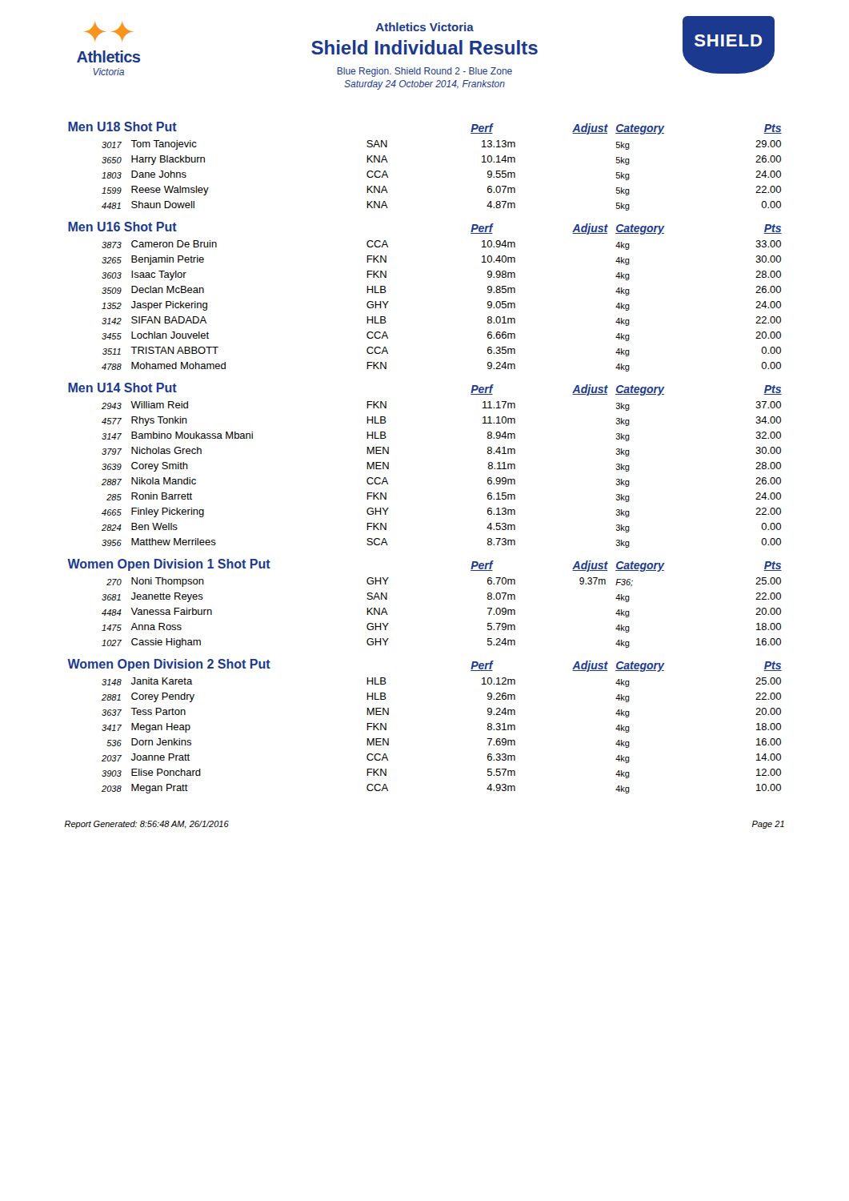✦✦
Athletics
Victoria
SHIELD
Athletics Victoria
Shield Individual Results
Blue Region. Shield Round 2 - Blue Zone
Saturday 24 October 2014, Frankston
| Men U18 Shot Put | Perf | Adjust | Category | Pts |
| 3017 | Tom Tanojevic | SAN | 13.13m | | 5kg | 29.00 |
| 3650 | Harry Blackburn | KNA | 10.14m | | 5kg | 26.00 |
| 1803 | Dane Johns | CCA | 9.55m | | 5kg | 24.00 |
| 1599 | Reese Walmsley | KNA | 6.07m | | 5kg | 22.00 |
| 4481 | Shaun Dowell | KNA | 4.87m | | 5kg | 0.00 |
| Men U16 Shot Put | Perf | Adjust | Category | Pts |
| 3873 | Cameron De Bruin | CCA | 10.94m | | 4kg | 33.00 |
| 3265 | Benjamin Petrie | FKN | 10.40m | | 4kg | 30.00 |
| 3603 | Isaac Taylor | FKN | 9.98m | | 4kg | 28.00 |
| 3509 | Declan McBean | HLB | 9.85m | | 4kg | 26.00 |
| 1352 | Jasper Pickering | GHY | 9.05m | | 4kg | 24.00 |
| 3142 | SIFAN BADADA | HLB | 8.01m | | 4kg | 22.00 |
| 3455 | Lochlan Jouvelet | CCA | 6.66m | | 4kg | 20.00 |
| 3511 | TRISTAN ABBOTT | CCA | 6.35m | | 4kg | 0.00 |
| 4788 | Mohamed Mohamed | FKN | 9.24m | | 4kg | 0.00 |
| Men U14 Shot Put | Perf | Adjust | Category | Pts |
| 2943 | William Reid | FKN | 11.17m | | 3kg | 37.00 |
| 4577 | Rhys Tonkin | HLB | 11.10m | | 3kg | 34.00 |
| 3147 | Bambino Moukassa Mbani | HLB | 8.94m | | 3kg | 32.00 |
| 3797 | Nicholas Grech | MEN | 8.41m | | 3kg | 30.00 |
| 3639 | Corey Smith | MEN | 8.11m | | 3kg | 28.00 |
| 2887 | Nikola Mandic | CCA | 6.99m | | 3kg | 26.00 |
| 285 | Ronin Barrett | FKN | 6.15m | | 3kg | 24.00 |
| 4665 | Finley Pickering | GHY | 6.13m | | 3kg | 22.00 |
| 2824 | Ben Wells | FKN | 4.53m | | 3kg | 0.00 |
| 3956 | Matthew Merrilees | SCA | 8.73m | | 3kg | 0.00 |
| Women Open Division 1 Shot Put | Perf | Adjust | Category | Pts |
| 270 | Noni Thompson | GHY | 6.70m | 9.37m | F36; | 25.00 |
| 3681 | Jeanette Reyes | SAN | 8.07m | | 4kg | 22.00 |
| 4484 | Vanessa Fairburn | KNA | 7.09m | | 4kg | 20.00 |
| 1475 | Anna Ross | GHY | 5.79m | | 4kg | 18.00 |
| 1027 | Cassie Higham | GHY | 5.24m | | 4kg | 16.00 |
| Women Open Division 2 Shot Put | Perf | Adjust | Category | Pts |
| 3148 | Janita Kareta | HLB | 10.12m | | 4kg | 25.00 |
| 2881 | Corey Pendry | HLB | 9.26m | | 4kg | 22.00 |
| 3637 | Tess Parton | MEN | 9.24m | | 4kg | 20.00 |
| 3417 | Megan Heap | FKN | 8.31m | | 4kg | 18.00 |
| 536 | Dorn Jenkins | MEN | 7.69m | | 4kg | 16.00 |
| 2037 | Joanne Pratt | CCA | 6.33m | | 4kg | 14.00 |
| 3903 | Elise Ponchard | FKN | 5.57m | | 4kg | 12.00 |
| 2038 | Megan Pratt | CCA | 4.93m | | 4kg | 10.00 |
Report Generated: 8:56:48 AM, 26/1/2016
Page 21